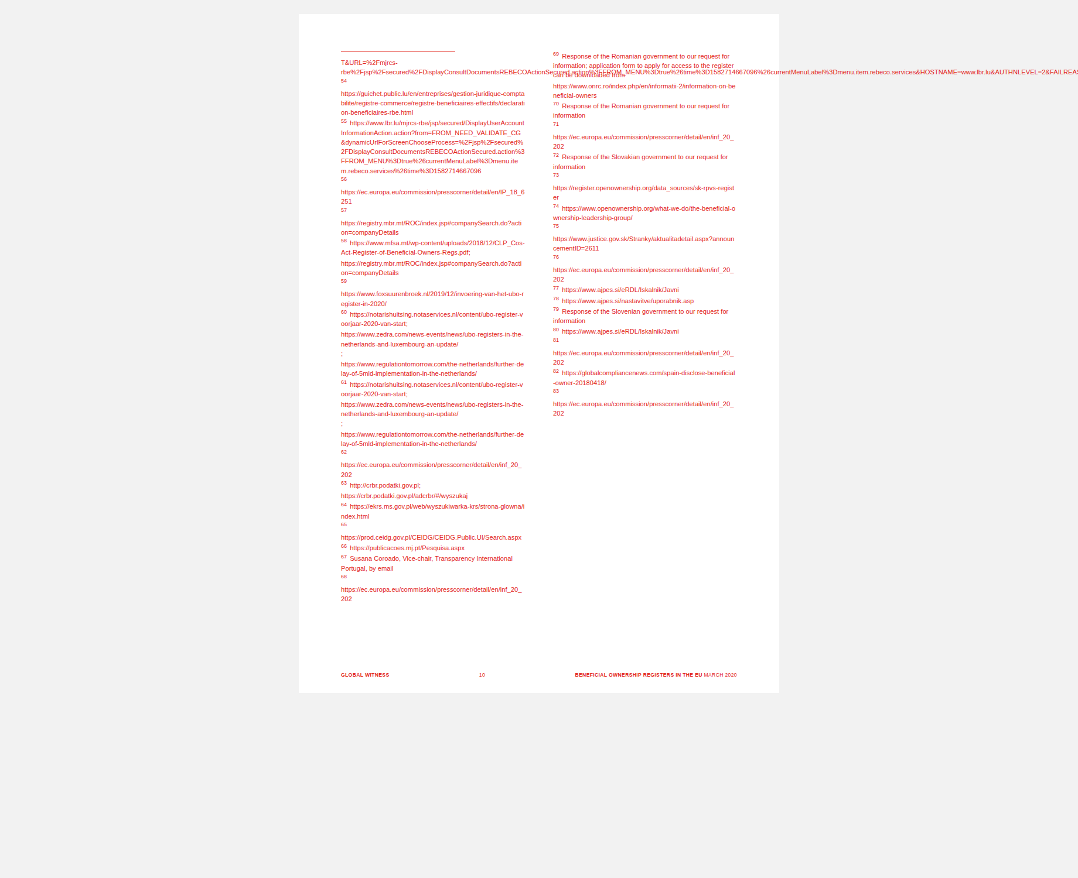T&URL=%2Fmjrcs-rbe%2Fjsp%2Fsecured%2FDisplayConsultDocumentsREBECOActionSecured.action%3FFROM_MENU%3Dtrue%26time%3D1582714667096%26currentMenuLabel%3Dmenu.item.rebeco.services&HOSTNAME=www.lbr.lu&AUTHNLEVEL=2&FAILREASON=&PROTOCOL=https
54 https://guichet.public.lu/en/entreprises/gestion-juridique-comptabilite/registre-commerce/registre-beneficiaires-effectifs/declaration-beneficiaires-rbe.html
55 https://www.lbr.lu/mjrcs-rbe/jsp/secured/DisplayUserAccountInformationAction.action?from=FROM_NEED_VALIDATE_CG&dynamicUrlForScreenChooseProcess=%2Fjsp%2Fsecured%2FDisplayConsultDocumentsREBECOActionSecured.action%3FFROM_MENU%3Dtrue%26currentMenuLabel%3Dmenu.item.rebeco.services%26time%3D1582714667096
56 https://ec.europa.eu/commission/presscorner/detail/en/IP_18_6251
57 https://registry.mbr.mt/ROC/index.jsp#companySearch.do?action=companyDetails
58 https://www.mfsa.mt/wp-content/uploads/2018/12/CLP_Cos-Act-Register-of-Beneficial-Owners-Regs.pdf; https://registry.mbr.mt/ROC/index.jsp#companySearch.do?action=companyDetails
59 https://www.foxsuurenbroek.nl/2019/12/invoering-van-het-ubo-register-in-2020/
60 https://notarishuitsing.notaservices.nl/content/ubo-register-voorjaar-2020-van-start; https://www.zedra.com/news-events/news/ubo-registers-in-the-netherlands-and-luxembourg-an-update/; https://www.regulationtomorrow.com/the-netherlands/further-delay-of-5mld-implementation-in-the-netherlands/
61 https://notarishuitsing.notaservices.nl/content/ubo-register-voorjaar-2020-van-start; https://www.zedra.com/news-events/news/ubo-registers-in-the-netherlands-and-luxembourg-an-update/; https://www.regulationtomorrow.com/the-netherlands/further-delay-of-5mld-implementation-in-the-netherlands/
62 https://ec.europa.eu/commission/presscorner/detail/en/inf_20_202
63 http://crbr.podatki.gov.pl; https://crbr.podatki.gov.pl/adcrbr/#/wyszukaj
64 https://ekrs.ms.gov.pl/web/wyszukiwarka-krs/strona-glowna/index.html
65 https://prod.ceidg.gov.pl/CEIDG/CEIDG.Public.UI/Search.aspx
66 https://publicacoes.mj.pt/Pesquisa.aspx
67 Susana Coroado, Vice-chair, Transparency International Portugal, by email
68 https://ec.europa.eu/commission/presscorner/detail/en/inf_20_202
69 Response of the Romanian government to our request for information; application form to apply for access to the register can be downloaded from https://www.onrc.ro/index.php/en/informatii-2/information-on-beneficial-owners
70 Response of the Romanian government to our request for information
71 https://ec.europa.eu/commission/presscorner/detail/en/inf_20_202
72 Response of the Slovakian government to our request for information
73 https://register.openownership.org/data_sources/sk-rpvs-register
74 https://www.openownership.org/what-we-do/the-beneficial-ownership-leadership-group/
75 https://www.justice.gov.sk/Stranky/aktualitadetail.aspx?announcementID=2611
76 https://ec.europa.eu/commission/presscorner/detail/en/inf_20_202
77 https://www.ajpes.si/eRDL/Iskalnik/Javni
78 https://www.ajpes.si/nastavitve/uporabnik.asp
79 Response of the Slovenian government to our request for information
80 https://www.ajpes.si/eRDL/Iskalnik/Javni
81 https://ec.europa.eu/commission/presscorner/detail/en/inf_20_202
82 https://globalcompliancenews.com/spain-disclose-beneficial-owner-20180418/
83 https://ec.europa.eu/commission/presscorner/detail/en/inf_20_202
Global Witness
10
Beneficial Ownership Registers in the EU March 2020